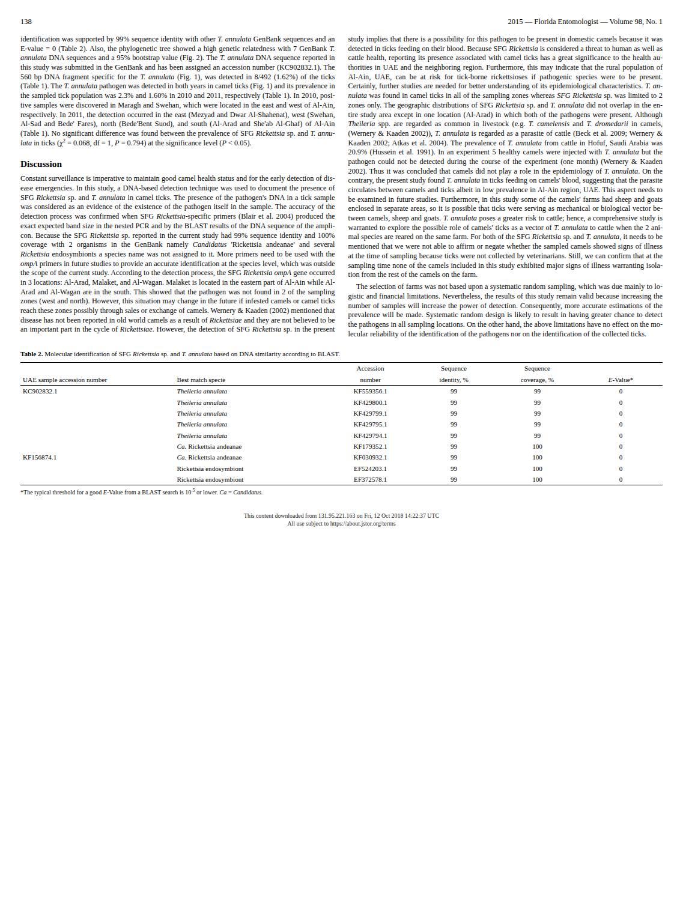138
2015 — Florida Entomologist — Volume 98, No. 1
identification was supported by 99% sequence identity with other T. annulata GenBank sequences and an E-value = 0 (Table 2). Also, the phylogenetic tree showed a high genetic relatedness with 7 GenBank T. annulata DNA sequences and a 95% bootstrap value (Fig. 2). The T. annulata DNA sequence reported in this study was submitted in the GenBank and has been assigned an accession number (KC902832.1). The 560 bp DNA fragment specific for the T. annulata (Fig. 1), was detected in 8/492 (1.62%) of the ticks (Table 1). The T. annulata pathogen was detected in both years in camel ticks (Fig. 1) and its prevalence in the sampled tick population was 2.3% and 1.60% in 2010 and 2011, respectively (Table 1). In 2010, positive samples were discovered in Maragh and Swehan, which were located in the east and west of Al-Ain, respectively. In 2011, the detection occurred in the east (Mezyad and Dwar Al-Shahenat), west (Swehan, Al-Sad and Bede' Fares), north (Bede'Bent Suod), and south (Al-Arad and She'ab Al-Ghaf) of Al-Ain (Table 1). No significant difference was found between the prevalence of SFG Rickettsia sp. and T. annulata in ticks (χ2 = 0.068, df = 1, P = 0.794) at the significance level (P < 0.05).
Discussion
Constant surveillance is imperative to maintain good camel health status and for the early detection of disease emergencies. In this study, a DNA-based detection technique was used to document the presence of SFG Rickettsia sp. and T. annulata in camel ticks. The presence of the pathogen's DNA in a tick sample was considered as an evidence of the existence of the pathogen itself in the sample. The accuracy of the detection process was confirmed when SFG Rickettsia-specific primers (Blair et al. 2004) produced the exact expected band size in the nested PCR and by the BLAST results of the DNA sequence of the amplicon. Because the SFG Rickettsia sp. reported in the current study had 99% sequence identity and 100% coverage with 2 organisms in the GenBank namely Candidatus 'Rickettsia andeanae' and several Rickettsia endosymbionts a species name was not assigned to it. More primers need to be used with the ompA primers in future studies to provide an accurate identification at the species level, which was outside the scope of the current study. According to the detection process, the SFG Rickettsia ompA gene occurred in 3 locations: Al-Arad, Malaket, and Al-Wagan. Malaket is located in the eastern part of Al-Ain while Al-Arad and Al-Wagan are in the south. This showed that the pathogen was not found in 2 of the sampling zones (west and north). However, this situation may change in the future if infested camels or camel ticks reach these zones possibly through sales or exchange of camels. Wernery & Kaaden (2002) mentioned that disease has not been reported in old world camels as a result of Rickettsiae and they are not believed to be an important part in the cycle of Rickettsiae. However, the detection of SFG Rickettsia sp. in the present study implies that there is a possibility for this pathogen to be present in domestic camels because it was detected in ticks feeding on their blood. Because SFG Rickettsia is considered a threat to human as well as cattle health, reporting its presence associated with camel ticks has a great significance to the health authorities in UAE and the neighboring region. Furthermore, this may indicate that the rural population of Al-Ain, UAE, can be at risk for tick-borne rickettsioses if pathogenic species were to be present. Certainly, further studies are needed for better understanding of its epidemiological characteristics. T. annulata was found in camel ticks in all of the sampling zones whereas SFG Rickettsia sp. was limited to 2 zones only. The geographic distributions of SFG Rickettsia sp. and T. annulata did not overlap in the entire study area except in one location (Al-Arad) in which both of the pathogens were present. Although Theileria spp. are regarded as common in livestock (e.g. T. camelensis and T. dromedarii in camels, (Wernery & Kaaden 2002)), T. annulata is regarded as a parasite of cattle (Beck et al. 2009; Wernery & Kaaden 2002; Atkas et al. 2004). The prevalence of T. annulata from cattle in Hofuf, Saudi Arabia was 20.9% (Hussein et al. 1991). In an experiment 5 healthy camels were injected with T. annulata but the pathogen could not be detected during the course of the experiment (one month) (Wernery & Kaaden 2002). Thus it was concluded that camels did not play a role in the epidemiology of T. annulata. On the contrary, the present study found T. annulata in ticks feeding on camels' blood, suggesting that the parasite circulates between camels and ticks albeit in low prevalence in Al-Ain region, UAE. This aspect needs to be examined in future studies. Furthermore, in this study some of the camels' farms had sheep and goats enclosed in separate areas, so it is possible that ticks were serving as mechanical or biological vector between camels, sheep and goats. T. annulata poses a greater risk to cattle; hence, a comprehensive study is warranted to explore the possible role of camels' ticks as a vector of T. annulata to cattle when the 2 animal species are reared on the same farm. For both of the SFG Rickettsia sp. and T. annulata, it needs to be mentioned that we were not able to affirm or negate whether the sampled camels showed signs of illness at the time of sampling because ticks were not collected by veterinarians. Still, we can confirm that at the sampling time none of the camels included in this study exhibited major signs of illness warranting isolation from the rest of the camels on the farm.
The selection of farms was not based upon a systematic random sampling, which was due mainly to logistic and financial limitations. Nevertheless, the results of this study remain valid because increasing the number of samples will increase the power of detection. Consequently, more accurate estimations of the prevalence will be made. Systematic random design is likely to result in having greater chance to detect the pathogens in all sampling locations. On the other hand, the above limitations have no effect on the molecular reliability of the identification of the pathogens nor on the identification of the collected ticks.
Table 2. Molecular identification of SFG Rickettsia sp. and T. annulata based on DNA similarity according to BLAST.
| | | Accession | Sequence | Sequence | |
| --- | --- | --- | --- | --- | --- |
| UAE sample accession number | Best match specie | number | identity, % | coverage, % | E -Value* |
| KC902832.1 | Theileria annulata | KF559356.1 | 99 | 99 | 0 |
| | Theileria annulata | KF429800.1 | 99 | 99 | 0 |
| | Theileria annulata | KF429799.1 | 99 | 99 | 0 |
| | Theileria annulata | KF429795.1 | 99 | 99 | 0 |
| | Theileria annulata | KF429794.1 | 99 | 99 | 0 |
| | Ca. Rickettsia andeanae | KF179352.1 | 99 | 100 | 0 |
| KF156874.1 | Ca. Rickettsia andeanae | KF030932.1 | 99 | 100 | 0 |
| | Rickettsia endosymbiont | EF524203.1 | 99 | 100 | 0 |
| | Rickettsia endosymbiont | EF372578.1 | 99 | 100 | 0 |
*The typical threshold for a good E-Value from a BLAST search is 10-5 or lower. Ca = Candidatus.
This content downloaded from 131.95.221.163 on Fri, 12 Oct 2018 14:22:37 UTC
All use subject to https://about.jstor.org/terms